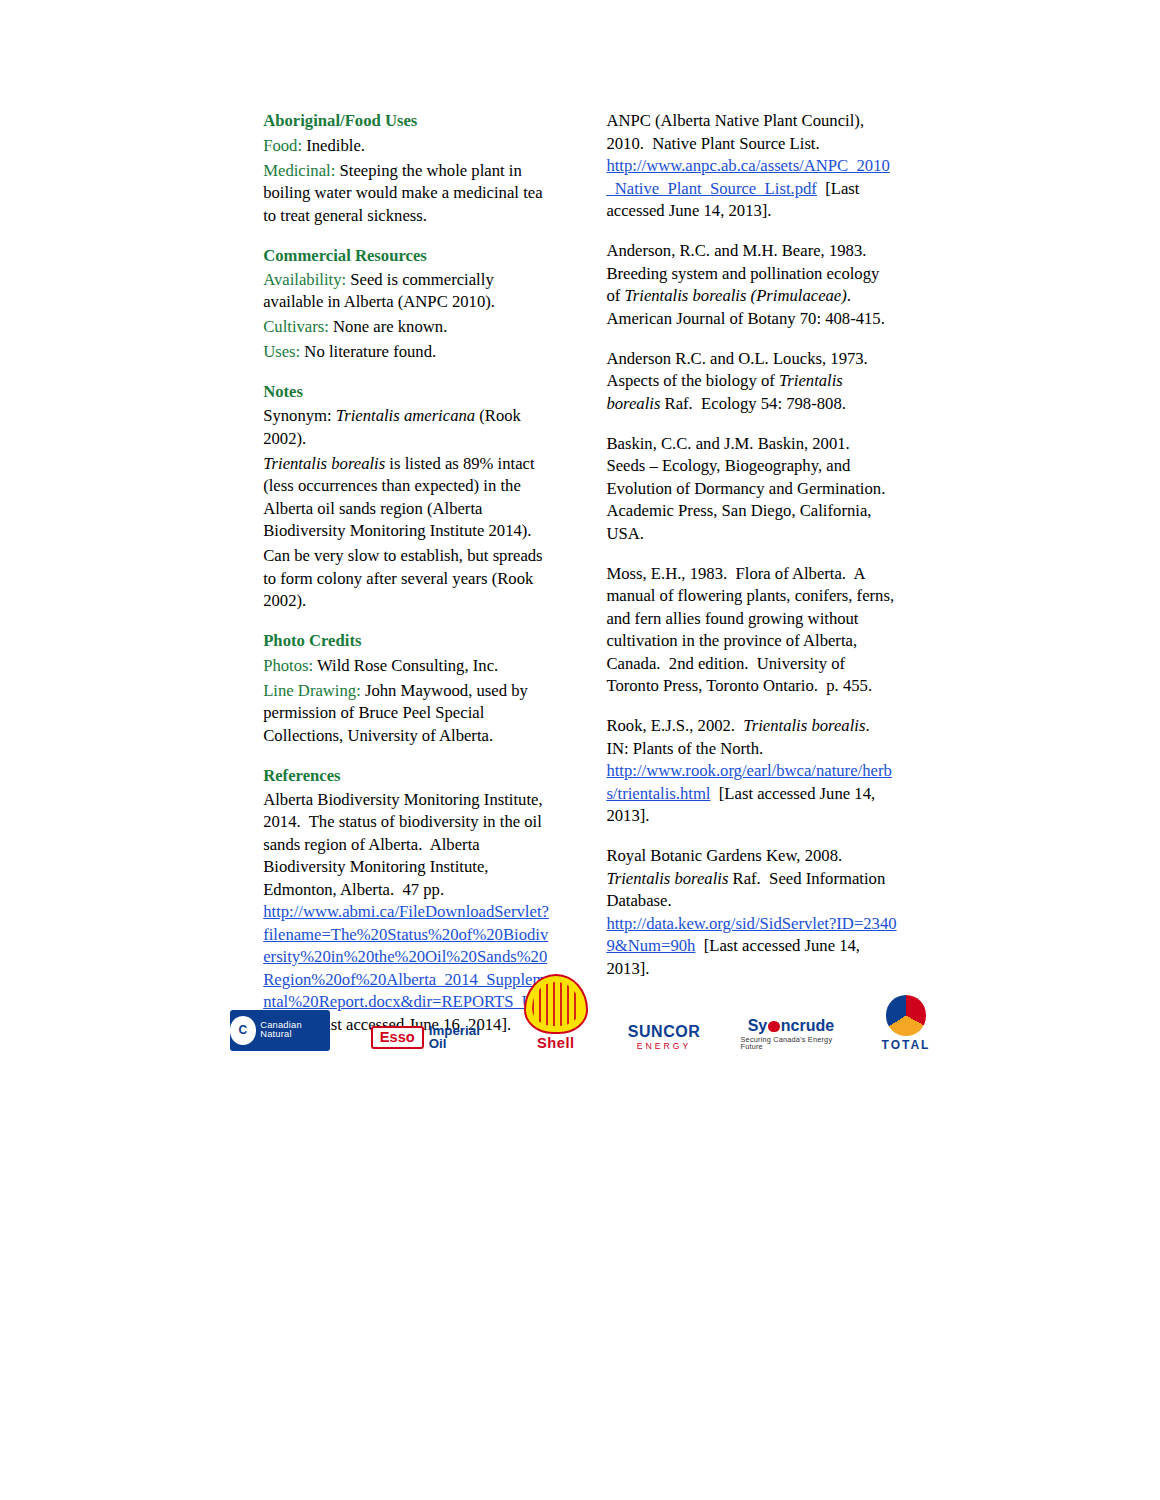Aboriginal/Food Uses
Food: Inedible.
Medicinal: Steeping the whole plant in boiling water would make a medicinal tea to treat general sickness.
Commercial Resources
Availability: Seed is commercially available in Alberta (ANPC 2010).
Cultivars: None are known.
Uses: No literature found.
Notes
Synonym: Trientalis americana (Rook 2002).
Trientalis borealis is listed as 89% intact (less occurrences than expected) in the Alberta oil sands region (Alberta Biodiversity Monitoring Institute 2014).
Can be very slow to establish, but spreads to form colony after several years (Rook 2002).
Photo Credits
Photos: Wild Rose Consulting, Inc.
Line Drawing: John Maywood, used by permission of Bruce Peel Special Collections, University of Alberta.
References
Alberta Biodiversity Monitoring Institute, 2014. The status of biodiversity in the oil sands region of Alberta. Alberta Biodiversity Monitoring Institute, Edmonton, Alberta. 47 pp.
http://www.abmi.ca/FileDownloadServlet?filename=The%20Status%20of%20Biodiversity%20in%20the%20Oil%20Sands%20Region%20of%20Alberta_2014_Supplemental%20Report.docx&dir=REPORTS_UPLOAD [Last accessed June 16, 2014].
ANPC (Alberta Native Plant Council), 2010. Native Plant Source List.
http://www.anpc.ab.ca/assets/ANPC_2010_Native_Plant_Source_List.pdf [Last accessed June 14, 2013].
Anderson, R.C. and M.H. Beare, 1983. Breeding system and pollination ecology of Trientalis borealis (Primulaceae). American Journal of Botany 70: 408-415.
Anderson R.C. and O.L. Loucks, 1973. Aspects of the biology of Trientalis borealis Raf. Ecology 54: 798-808.
Baskin, C.C. and J.M. Baskin, 2001. Seeds – Ecology, Biogeography, and Evolution of Dormancy and Germination. Academic Press, San Diego, California, USA.
Moss, E.H., 1983. Flora of Alberta. A manual of flowering plants, conifers, ferns, and fern allies found growing without cultivation in the province of Alberta, Canada. 2nd edition. University of Toronto Press, Toronto Ontario. p. 455.
Rook, E.J.S., 2002. Trientalis borealis. IN: Plants of the North.
http://www.rook.org/earl/bwca/nature/herbs/trientalis.html [Last accessed June 14, 2013].
Royal Botanic Gardens Kew, 2008. Trientalis borealis Raf. Seed Information Database.
http://data.kew.org/sid/SidServlet?ID=23409&Num=90h [Last accessed June 14, 2013].
CCanadian Natural
Esso Imperial Oil
Shell
SUNCOR
ENERGY
Sy ncrude
Securing Canada's Energy Future
TOTAL